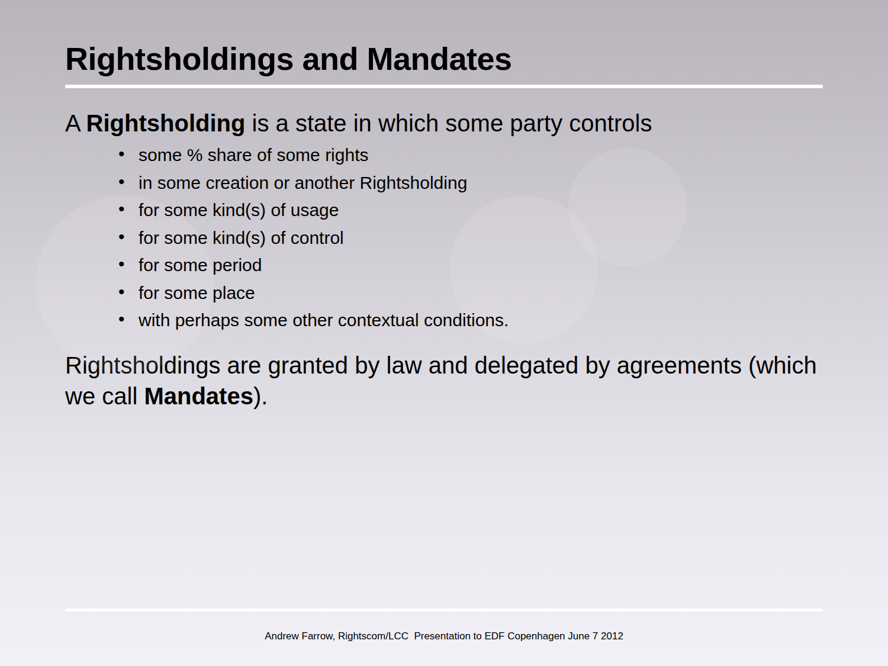Rightsholdings and Mandates
A Rightsholding is a state in which some party controls
some % share of some rights
in some creation or another Rightsholding
for some kind(s) of usage
for some kind(s) of control
for some period
for some place
with perhaps some other contextual conditions.
Rightsholdings are granted by law and delegated by agreements (which we call Mandates).
Andrew Farrow, Rightscom/LCC Presentation to EDF Copenhagen June 7 2012